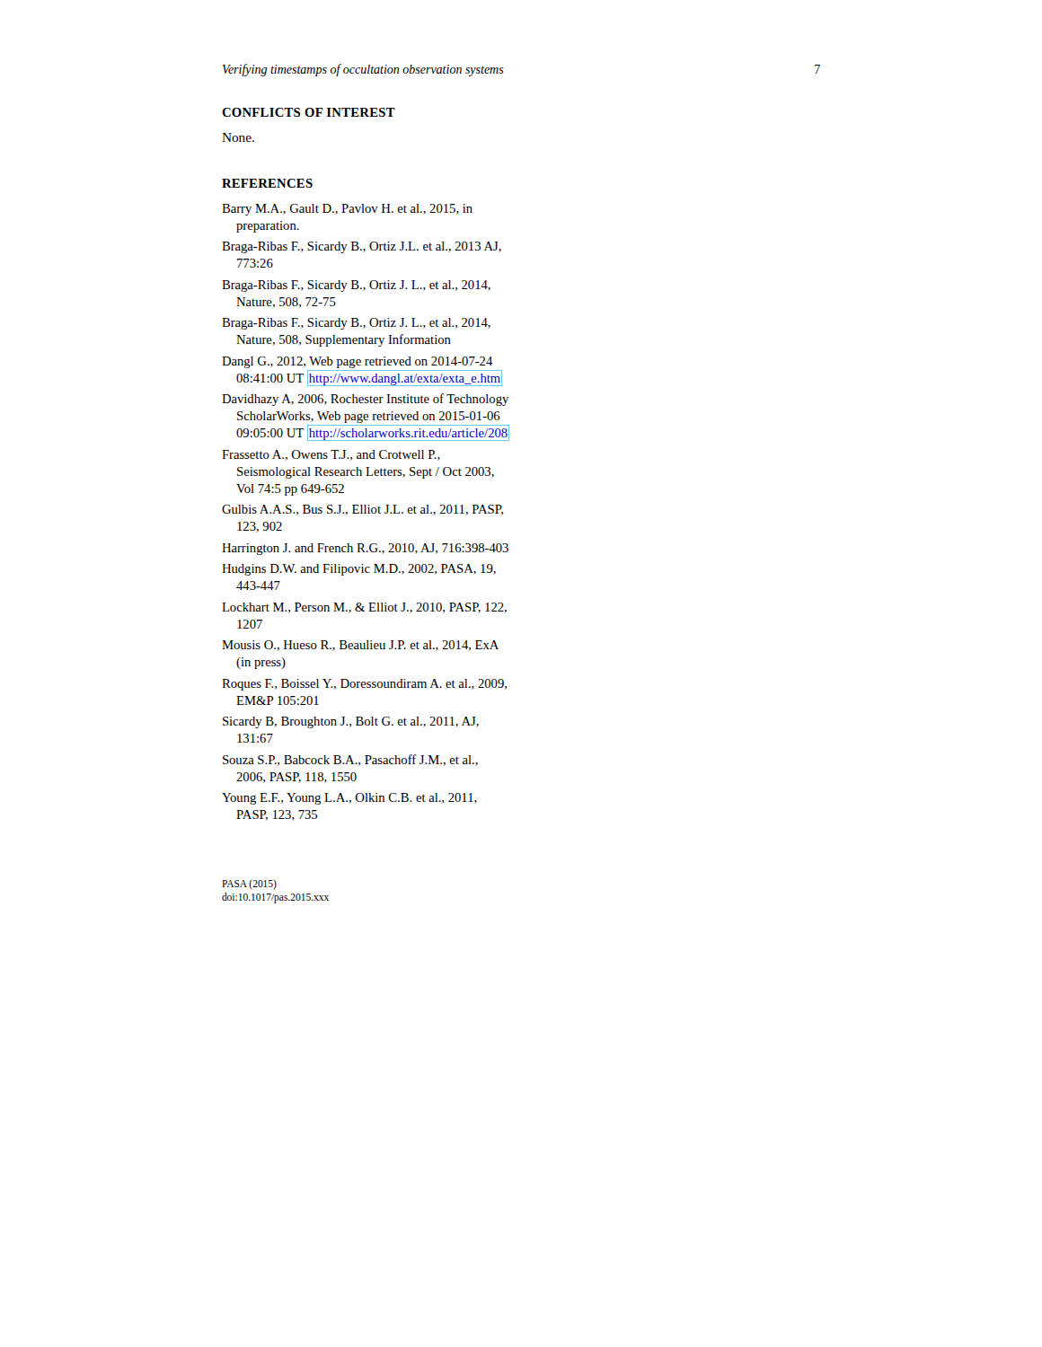Verifying timestamps of occultation observation systems 7
CONFLICTS OF INTEREST
None.
REFERENCES
Barry M.A., Gault D., Pavlov H. et al., 2015, in preparation.
Braga-Ribas F., Sicardy B., Ortiz J.L. et al., 2013 AJ, 773:26
Braga-Ribas F., Sicardy B., Ortiz J. L., et al., 2014, Nature, 508, 72-75
Braga-Ribas F., Sicardy B., Ortiz J. L., et al., 2014, Nature, 508, Supplementary Information
Dangl G., 2012, Web page retrieved on 2014-07-24 08:41:00 UT http://www.dangl.at/exta/exta_e.htm
Davidhazy A, 2006, Rochester Institute of Technology ScholarWorks, Web page retrieved on 2015-01-06 09:05:00 UT http://scholarworks.rit.edu/article/208
Frassetto A., Owens T.J., and Crotwell P., Seismological Research Letters, Sept / Oct 2003, Vol 74:5 pp 649-652
Gulbis A.A.S., Bus S.J., Elliot J.L. et al., 2011, PASP, 123, 902
Harrington J. and French R.G., 2010, AJ, 716:398-403
Hudgins D.W. and Filipovic M.D., 2002, PASA, 19, 443-447
Lockhart M., Person M., & Elliot J., 2010, PASP, 122, 1207
Mousis O., Hueso R., Beaulieu J.P. et al., 2014, ExA (in press)
Roques F., Boissel Y., Doressoundiram A. et al., 2009, EM&P 105:201
Sicardy B, Broughton J., Bolt G. et al., 2011, AJ, 131:67
Souza S.P., Babcock B.A., Pasachoff J.M., et al., 2006, PASP, 118, 1550
Young E.F., Young L.A., Olkin C.B. et al., 2011, PASP, 123, 735
PASA (2015)
doi:10.1017/pas.2015.xxx